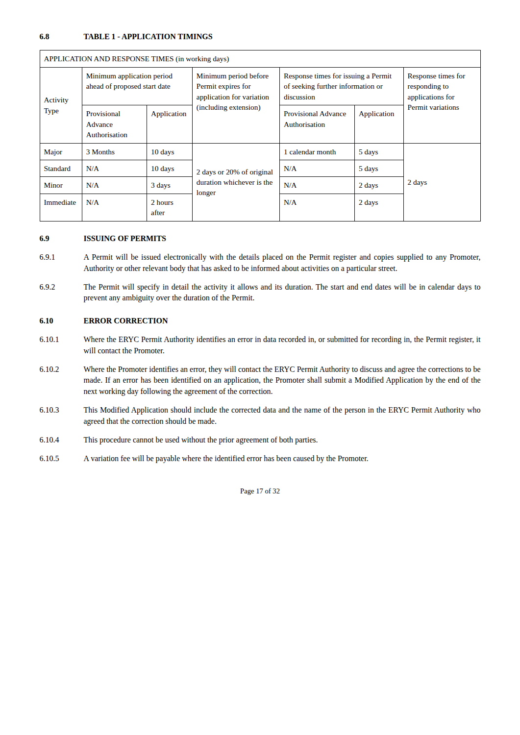6.8 TABLE 1 - APPLICATION TIMINGS
| APPLICATION AND RESPONSE TIMES (in working days) |
| Activity Type | Minimum application period ahead of proposed start date | Minimum period before Permit expires for application for variation (including extension) | Response times for issuing a Permit of seeking further information or discussion | Response times for responding to applications for Permit variations |
| Provisional Advance Authorisation | Application | Provisional Advance Authorisation | Application |
| Major | 3 Months | 10 days | 2 days or 20% of original duration whichever is the longer | 1 calendar month | 5 days | 2 days |
| Standard | N/A | 10 days | N/A | 5 days |
| Minor | N/A | 3 days | N/A | 2 days |
| Immediate | N/A | 2 hours after | N/A | 2 days |
6.9 ISSUING OF PERMITS
6.9.1 A Permit will be issued electronically with the details placed on the Permit register and copies supplied to any Promoter, Authority or other relevant body that has asked to be informed about activities on a particular street.
6.9.2 The Permit will specify in detail the activity it allows and its duration. The start and end dates will be in calendar days to prevent any ambiguity over the duration of the Permit.
6.10 ERROR CORRECTION
6.10.1 Where the ERYC Permit Authority identifies an error in data recorded in, or submitted for recording in, the Permit register, it will contact the Promoter.
6.10.2 Where the Promoter identifies an error, they will contact the ERYC Permit Authority to discuss and agree the corrections to be made. If an error has been identified on an application, the Promoter shall submit a Modified Application by the end of the next working day following the agreement of the correction.
6.10.3 This Modified Application should include the corrected data and the name of the person in the ERYC Permit Authority who agreed that the correction should be made.
6.10.4 This procedure cannot be used without the prior agreement of both parties.
6.10.5 A variation fee will be payable where the identified error has been caused by the Promoter.
Page 17 of 32